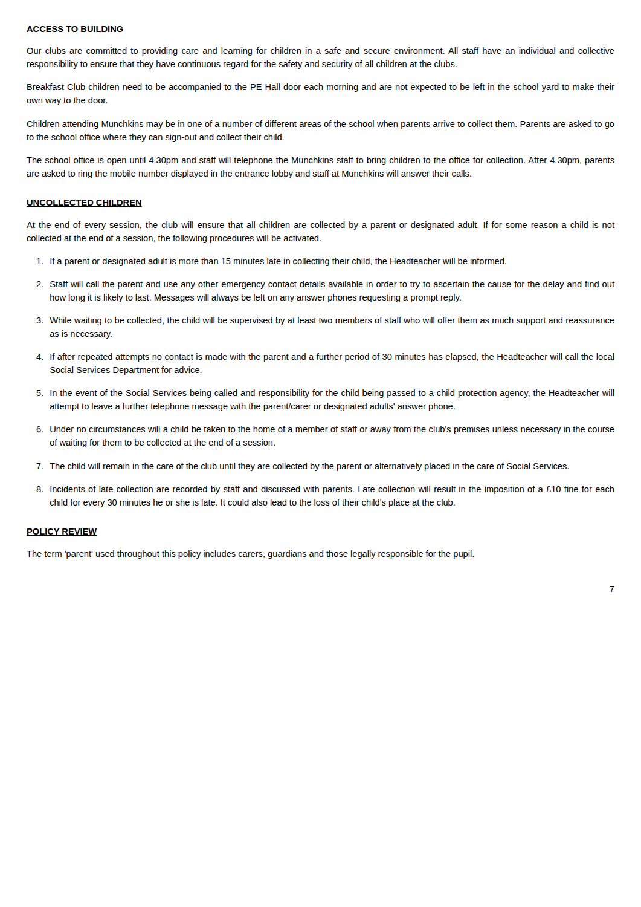Access to Building
Our clubs are committed to providing care and learning for children in a safe and secure environment. All staff have an individual and collective responsibility to ensure that they have continuous regard for the safety and security of all children at the clubs.
Breakfast Club children need to be accompanied to the PE Hall door each morning and are not expected to be left in the school yard to make their own way to the door.
Children attending Munchkins may be in one of a number of different areas of the school when parents arrive to collect them. Parents are asked to go to the school office where they can sign-out and collect their child.
The school office is open until 4.30pm and staff will telephone the Munchkins staff to bring children to the office for collection. After 4.30pm, parents are asked to ring the mobile number displayed in the entrance lobby and staff at Munchkins will answer their calls.
Uncollected Children
At the end of every session, the club will ensure that all children are collected by a parent or designated adult. If for some reason a child is not collected at the end of a session, the following procedures will be activated.
If a parent or designated adult is more than 15 minutes late in collecting their child, the Headteacher will be informed.
Staff will call the parent and use any other emergency contact details available in order to try to ascertain the cause for the delay and find out how long it is likely to last. Messages will always be left on any answer phones requesting a prompt reply.
While waiting to be collected, the child will be supervised by at least two members of staff who will offer them as much support and reassurance as is necessary.
If after repeated attempts no contact is made with the parent and a further period of 30 minutes has elapsed, the Headteacher will call the local Social Services Department for advice.
In the event of the Social Services being called and responsibility for the child being passed to a child protection agency, the Headteacher will attempt to leave a further telephone message with the parent/carer or designated adults' answer phone.
Under no circumstances will a child be taken to the home of a member of staff or away from the club's premises unless necessary in the course of waiting for them to be collected at the end of a session.
The child will remain in the care of the club until they are collected by the parent or alternatively placed in the care of Social Services.
Incidents of late collection are recorded by staff and discussed with parents. Late collection will result in the imposition of a £10 fine for each child for every 30 minutes he or she is late. It could also lead to the loss of their child's place at the club.
Policy Review
The term 'parent' used throughout this policy includes carers, guardians and those legally responsible for the pupil.
7